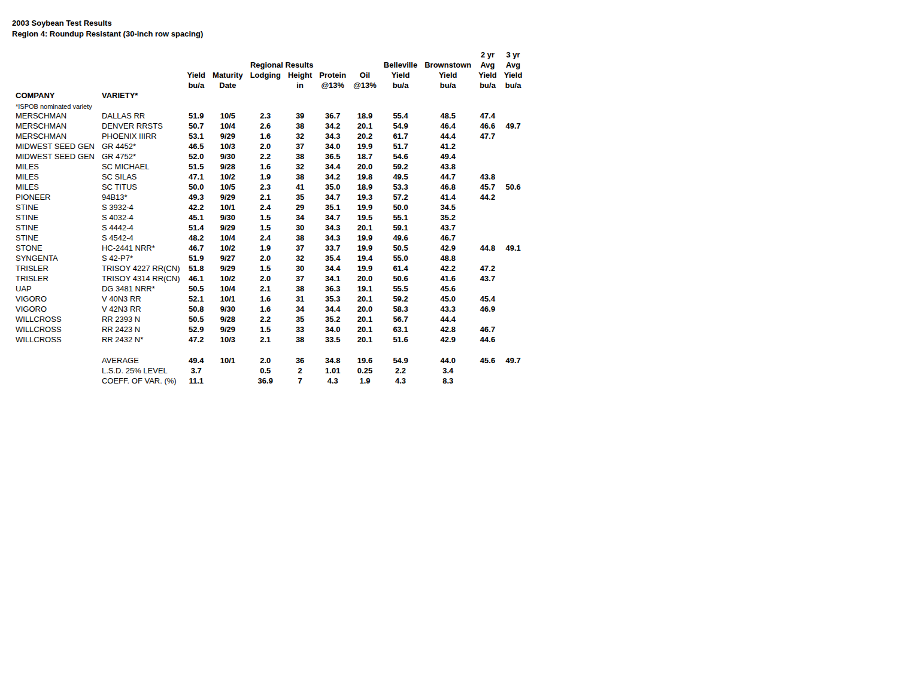2003 Soybean Test Results
Region 4: Roundup Resistant (30-inch row spacing)
| | | | | 2 yr | 3 yr |
| --- | --- | --- | --- | --- | --- |
| Regional Results | Belleville | Brownstown | Avg | Avg |
| Yield | Maturity | Lodging | Height | Protein | Oil | Yield | Yield | Yield | Yield |
| bu/a | Date | | in | @13% | @13% | bu/a | bu/a | bu/a | bu/a |
| COMPANY | VARIETY* | |
| *ISPOB nominated variety | |
| MERSCHMAN | DALLAS RR | 51.9 | 10/5 | 2.3 | 39 | 36.7 | 18.9 | 55.4 | 48.5 | 47.4 | |
| MERSCHMAN | DENVER RRSTS | 50.7 | 10/4 | 2.6 | 38 | 34.2 | 20.1 | 54.9 | 46.4 | 46.6 | 49.7 |
| MERSCHMAN | PHOENIX IIIRR | 53.1 | 9/29 | 1.6 | 32 | 34.3 | 20.2 | 61.7 | 44.4 | 47.7 | |
| MIDWEST SEED GEN | GR 4452* | 46.5 | 10/3 | 2.0 | 37 | 34.0 | 19.9 | 51.7 | 41.2 | | |
| MIDWEST SEED GEN | GR 4752* | 52.0 | 9/30 | 2.2 | 38 | 36.5 | 18.7 | 54.6 | 49.4 | | |
| MILES | SC MICHAEL | 51.5 | 9/28 | 1.6 | 32 | 34.4 | 20.0 | 59.2 | 43.8 | | |
| MILES | SC SILAS | 47.1 | 10/2 | 1.9 | 38 | 34.2 | 19.8 | 49.5 | 44.7 | 43.8 | |
| MILES | SC TITUS | 50.0 | 10/5 | 2.3 | 41 | 35.0 | 18.9 | 53.3 | 46.8 | 45.7 | 50.6 |
| PIONEER | 94B13* | 49.3 | 9/29 | 2.1 | 35 | 34.7 | 19.3 | 57.2 | 41.4 | 44.2 | |
| STINE | S 3932-4 | 42.2 | 10/1 | 2.4 | 29 | 35.1 | 19.9 | 50.0 | 34.5 | | |
| STINE | S 4032-4 | 45.1 | 9/30 | 1.5 | 34 | 34.7 | 19.5 | 55.1 | 35.2 | | |
| STINE | S 4442-4 | 51.4 | 9/29 | 1.5 | 30 | 34.3 | 20.1 | 59.1 | 43.7 | | |
| STINE | S 4542-4 | 48.2 | 10/4 | 2.4 | 38 | 34.3 | 19.9 | 49.6 | 46.7 | | |
| STONE | HC-2441 NRR* | 46.7 | 10/2 | 1.9 | 37 | 33.7 | 19.9 | 50.5 | 42.9 | 44.8 | 49.1 |
| SYNGENTA | S 42-P7* | 51.9 | 9/27 | 2.0 | 32 | 35.4 | 19.4 | 55.0 | 48.8 | | |
| TRISLER | TRISOY 4227 RR(CN) | 51.8 | 9/29 | 1.5 | 30 | 34.4 | 19.9 | 61.4 | 42.2 | 47.2 | |
| TRISLER | TRISOY 4314 RR(CN) | 46.1 | 10/2 | 2.0 | 37 | 34.1 | 20.0 | 50.6 | 41.6 | 43.7 | |
| UAP | DG 3481 NRR* | 50.5 | 10/4 | 2.1 | 38 | 36.3 | 19.1 | 55.5 | 45.6 | | |
| VIGORO | V 40N3 RR | 52.1 | 10/1 | 1.6 | 31 | 35.3 | 20.1 | 59.2 | 45.0 | 45.4 | |
| VIGORO | V 42N3 RR | 50.8 | 9/30 | 1.6 | 34 | 34.4 | 20.0 | 58.3 | 43.3 | 46.9 | |
| WILLCROSS | RR 2393 N | 50.5 | 9/28 | 2.2 | 35 | 35.2 | 20.1 | 56.7 | 44.4 | | |
| WILLCROSS | RR 2423 N | 52.9 | 9/29 | 1.5 | 33 | 34.0 | 20.1 | 63.1 | 42.8 | 46.7 | |
| WILLCROSS | RR 2432 N* | 47.2 | 10/3 | 2.1 | 38 | 33.5 | 20.1 | 51.6 | 42.9 | 44.6 | |
| | AVERAGE | 49.4 | 10/1 | 2.0 | 36 | 34.8 | 19.6 | 54.9 | 44.0 | 45.6 | 49.7 |
| | L.S.D. 25% LEVEL | 3.7 | | 0.5 | 2 | 1.01 | 0.25 | 2.2 | 3.4 | | |
| | COEFF. OF VAR. (%) | 11.1 | | 36.9 | 7 | 4.3 | 1.9 | 4.3 | 8.3 | | |